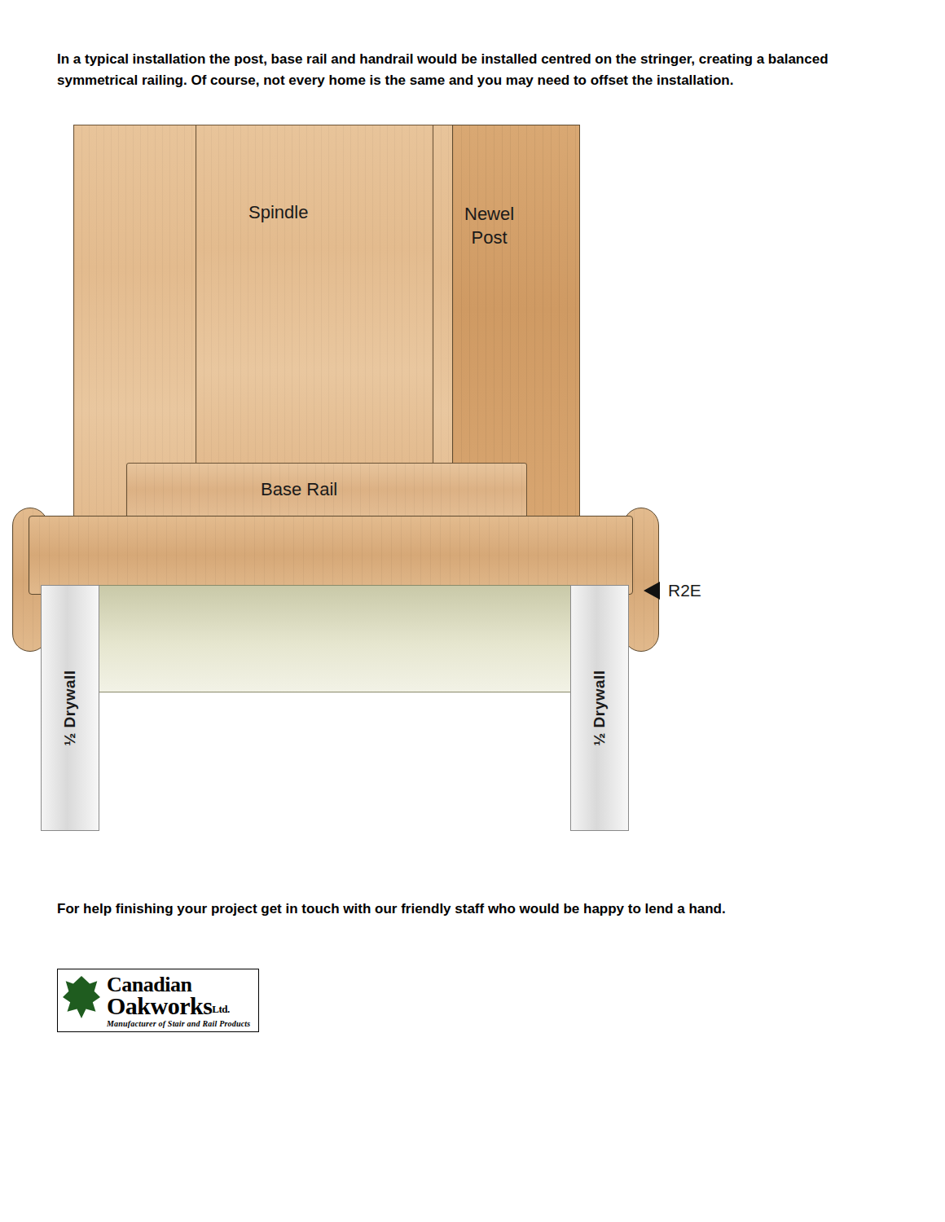In a typical installation the post, base rail and handrail would be installed centred on the stringer, creating a balanced symmetrical railing. Of course, not every home is the same and you may need to offset the installation.
½ Drywall
½ Drywall
Spindle
Newel
Post
Base Rail
R2E
R2E
For help finishing your project get in touch with our friendly staff who would be happy to lend a hand.
Canadian
OakworksLtd.
Manufacturer of Stair and Rail Products